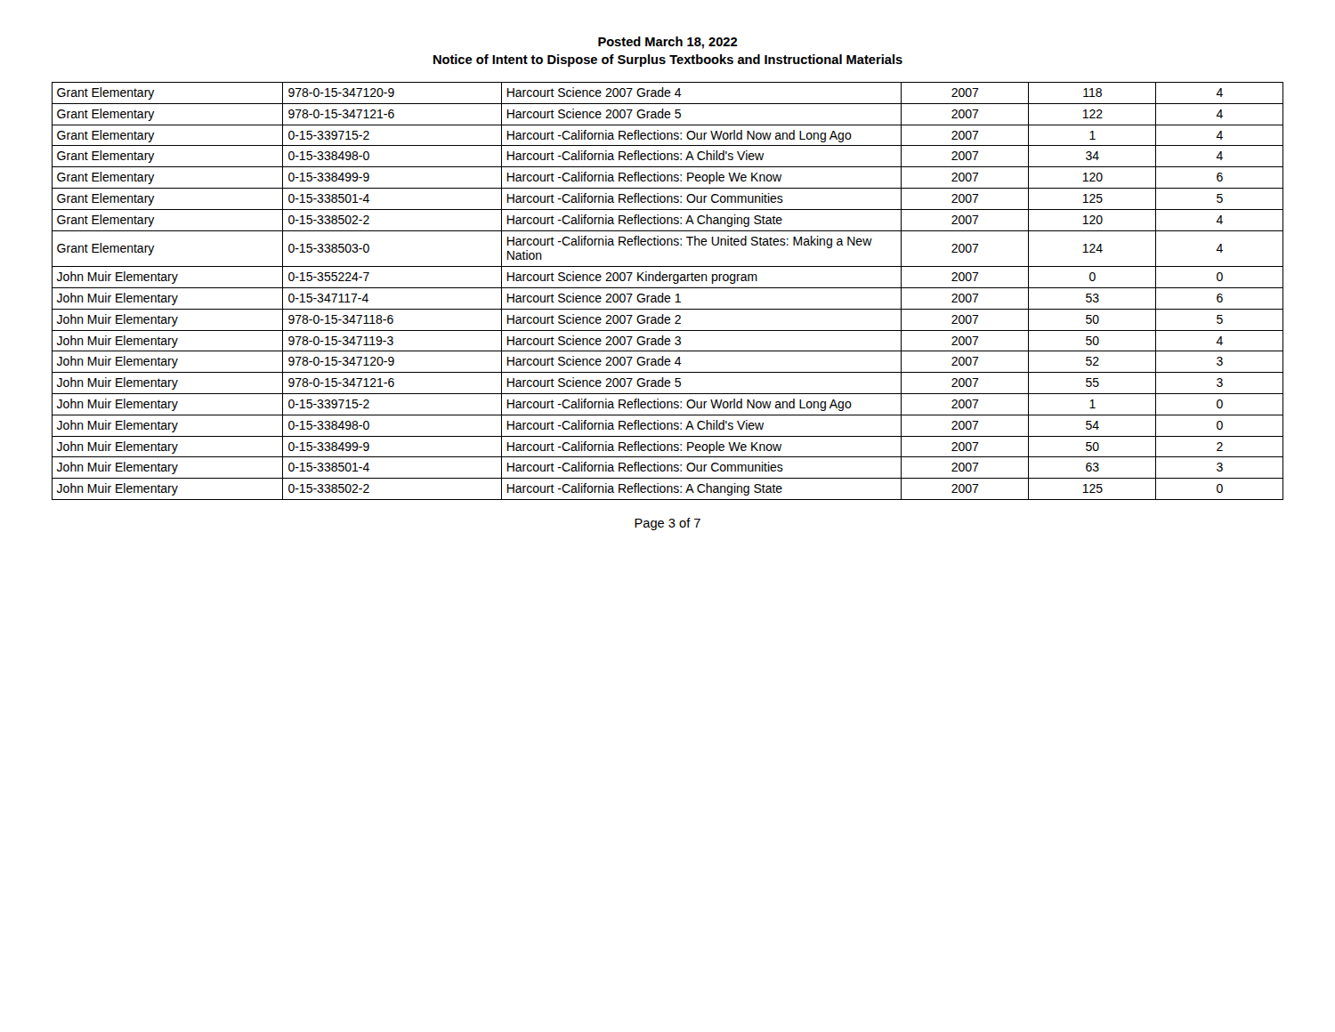Posted March 18, 2022
Notice of Intent to Dispose of Surplus Textbooks and Instructional Materials
| Grant Elementary | 978-0-15-347120-9 | Harcourt Science 2007 Grade 4 | 2007 | 118 | 4 |
| Grant Elementary | 978-0-15-347121-6 | Harcourt Science 2007 Grade 5 | 2007 | 122 | 4 |
| Grant Elementary | 0-15-339715-2 | Harcourt -California Reflections: Our World Now and Long Ago | 2007 | 1 | 4 |
| Grant Elementary | 0-15-338498-0 | Harcourt -California Reflections: A Child's View | 2007 | 34 | 4 |
| Grant Elementary | 0-15-338499-9 | Harcourt -California Reflections: People We Know | 2007 | 120 | 6 |
| Grant Elementary | 0-15-338501-4 | Harcourt -California Reflections: Our Communities | 2007 | 125 | 5 |
| Grant Elementary | 0-15-338502-2 | Harcourt -California Reflections: A Changing State | 2007 | 120 | 4 |
| Grant Elementary | 0-15-338503-0 | Harcourt -California Reflections: The United States: Making a New Nation | 2007 | 124 | 4 |
| John Muir Elementary | 0-15-355224-7 | Harcourt Science 2007 Kindergarten program | 2007 | 0 | 0 |
| John Muir Elementary | 0-15-347117-4 | Harcourt Science 2007 Grade 1 | 2007 | 53 | 6 |
| John Muir Elementary | 978-0-15-347118-6 | Harcourt Science 2007 Grade 2 | 2007 | 50 | 5 |
| John Muir Elementary | 978-0-15-347119-3 | Harcourt Science 2007 Grade 3 | 2007 | 50 | 4 |
| John Muir Elementary | 978-0-15-347120-9 | Harcourt Science 2007 Grade 4 | 2007 | 52 | 3 |
| John Muir Elementary | 978-0-15-347121-6 | Harcourt Science 2007 Grade 5 | 2007 | 55 | 3 |
| John Muir Elementary | 0-15-339715-2 | Harcourt -California Reflections: Our World Now and Long Ago | 2007 | 1 | 0 |
| John Muir Elementary | 0-15-338498-0 | Harcourt -California Reflections: A Child's View | 2007 | 54 | 0 |
| John Muir Elementary | 0-15-338499-9 | Harcourt -California Reflections: People We Know | 2007 | 50 | 2 |
| John Muir Elementary | 0-15-338501-4 | Harcourt -California Reflections: Our Communities | 2007 | 63 | 3 |
| John Muir Elementary | 0-15-338502-2 | Harcourt -California Reflections: A Changing State | 2007 | 125 | 0 |
Page 3 of 7